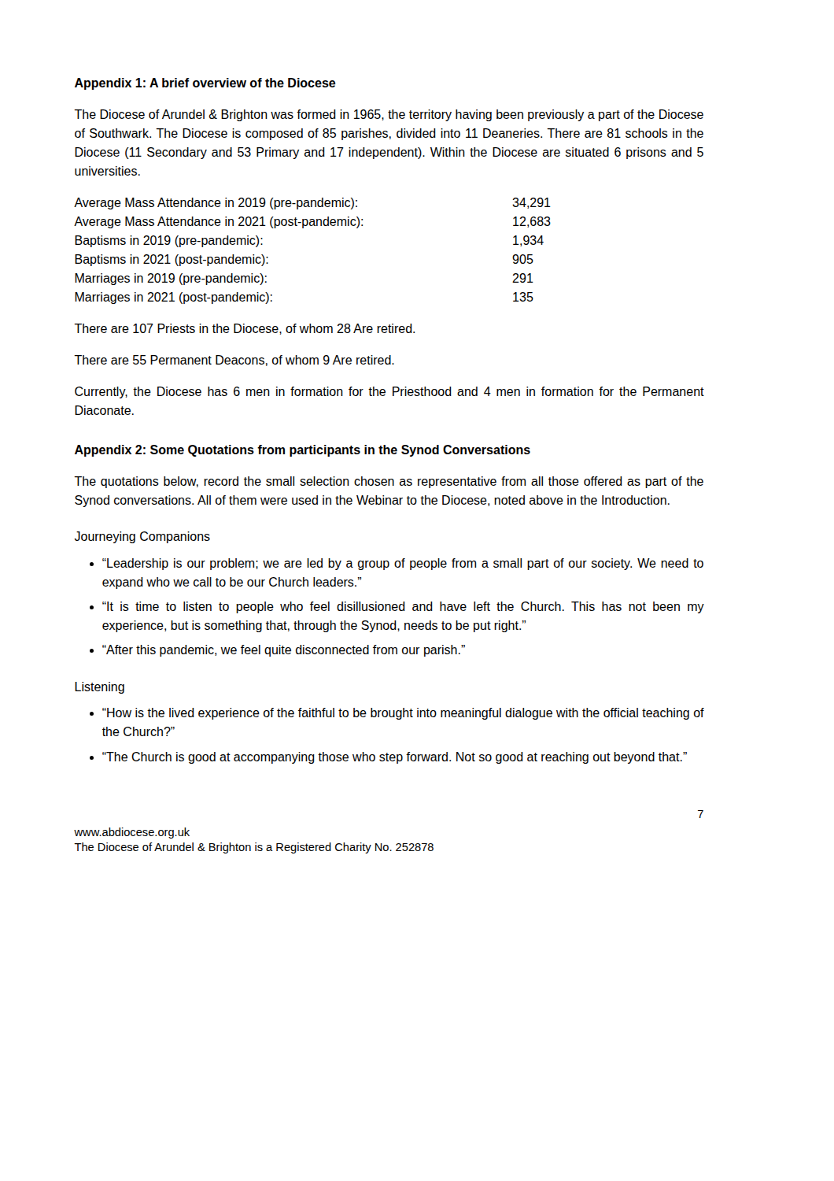Appendix 1: A brief overview of the Diocese
The Diocese of Arundel & Brighton was formed in 1965, the territory having been previously a part of the Diocese of Southwark. The Diocese is composed of 85 parishes, divided into 11 Deaneries. There are 81 schools in the Diocese (11 Secondary and 53 Primary and 17 independent). Within the Diocese are situated 6 prisons and 5 universities.
| Average Mass Attendance in 2019 (pre-pandemic): | 34,291 |
| Average Mass Attendance in 2021 (post-pandemic): | 12,683 |
| Baptisms in 2019 (pre-pandemic): | 1,934 |
| Baptisms in 2021 (post-pandemic): | 905 |
| Marriages in 2019 (pre-pandemic): | 291 |
| Marriages in 2021 (post-pandemic): | 135 |
There are 107 Priests in the Diocese, of whom 28 Are retired.
There are 55 Permanent Deacons, of whom 9 Are retired.
Currently, the Diocese has 6 men in formation for the Priesthood and 4 men in formation for the Permanent Diaconate.
Appendix 2: Some Quotations from participants in the Synod Conversations
The quotations below, record the small selection chosen as representative from all those offered as part of the Synod conversations. All of them were used in the Webinar to the Diocese, noted above in the Introduction.
Journeying Companions
“Leadership is our problem; we are led by a group of people from a small part of our society. We need to expand who we call to be our Church leaders.”
“It is time to listen to people who feel disillusioned and have left the Church. This has not been my experience, but is something that, through the Synod, needs to be put right.”
“After this pandemic, we feel quite disconnected from our parish.”
Listening
“How is the lived experience of the faithful to be brought into meaningful dialogue with the official teaching of the Church?”
“The Church is good at accompanying those who step forward. Not so good at reaching out beyond that.”
7
www.abdiocese.org.uk
The Diocese of Arundel & Brighton is a Registered Charity No. 252878